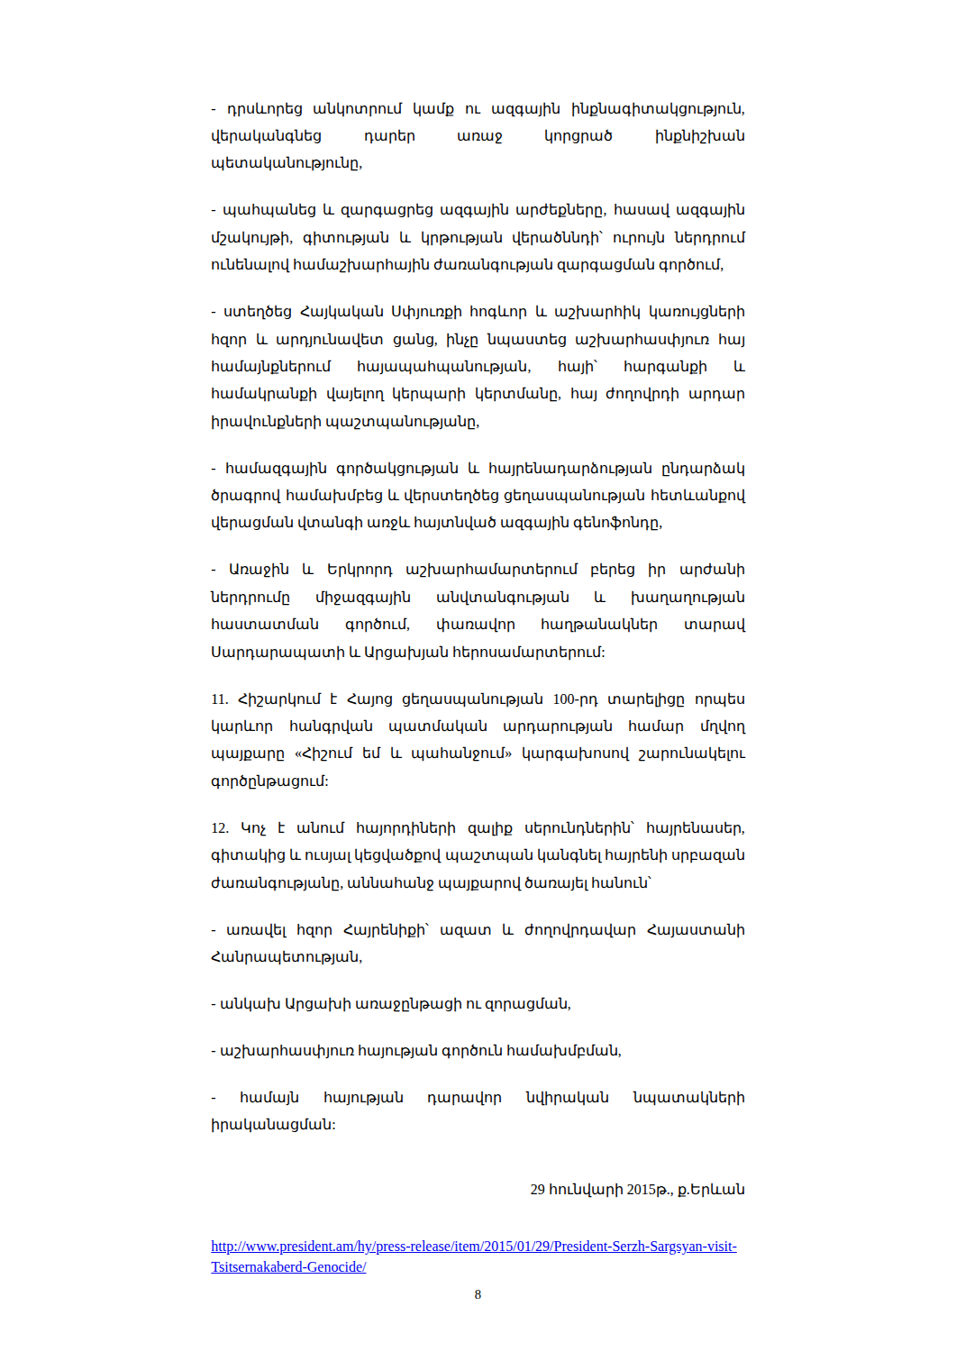- դրսևորեց անկոտրում կամք ու ազգային ինքնագիտակցություն, վերականգնեց դարեր առաջ կորցրած ինքնիշխան պետականությունը,
- պահպանեց և զարգացրեց ազգային արժեքները, հասավ ազգային մշակույթի, գիտության և կրթության վերածննդի՝ ուրույն ներդրում ունենալով համաշխարհային ժառանգության զարգացման գործում,
- ստեղծեց Հայկական Սփյուռքի հոգևոր և աշխարհիկ կառույցների հզոր և արդյունավետ ցանց, ինչը նպաստեց աշխարհասփյուռ հայ համայնքներում հայապահպանության, հայի՝ հարգանքի և համակրանքի վայելող կերպարի կերտմանը, հայ ժողովրդի արդար իրավունքների պաշտպանությանը,
- համազգային գործակցության և հայրենադարձության ընդարձակ ծրագրով համախմբեց և վերստեղծեց ցեղասպանության հետևանքով վերացման վտանգի առջև հայտնված ազգային գենոֆոնդը,
- Առաջին և Երկրորդ աշխարհամարտերում բերեց իր արժանի ներդրումը միջազգային անվտանգության և խաղաղության հաստատման գործում, փառավոր հաղթանակներ տարավ Սարդարապատի և Արցախյան հերոսամարտերում:
11. Հիշարկում է Հայոց ցեղասպանության 100-րդ տարելիցը որպես կարևոր հանգրվան պատմական արդարության համար մղվող պայքարը «Հիշում եմ և պահանջում» կարգախոսով շարունակելու գործընթացում:
12. Կոչ է անում հայորդիների զալիք սերունդներին՝ հայրենասեր, գիտակից և ուսյալ կեցվածքով պաշտպան կանգնել հայրենի սրբազան ժառանգությանը, աննահանջ պայքարով ծառայել հանուն՝
- առավել հզոր Հայրենիքի՝ ազատ և ժողովրդավար Հայաստանի Հանրապետության,
- անկախ Արցախի առաջընթացի ու զորացման,
- աշխարհասփյուռ հայության գործուն համախմբման,
- համայն հայության դարավոր նվիրական նպատակների իրականացման:
29 հունվարի 2015թ., ք.Երևան
http://www.president.am/hy/press-release/item/2015/01/29/President-Serzh-Sargsyan-visit-Tsitsernakaberd-Genocide/
8